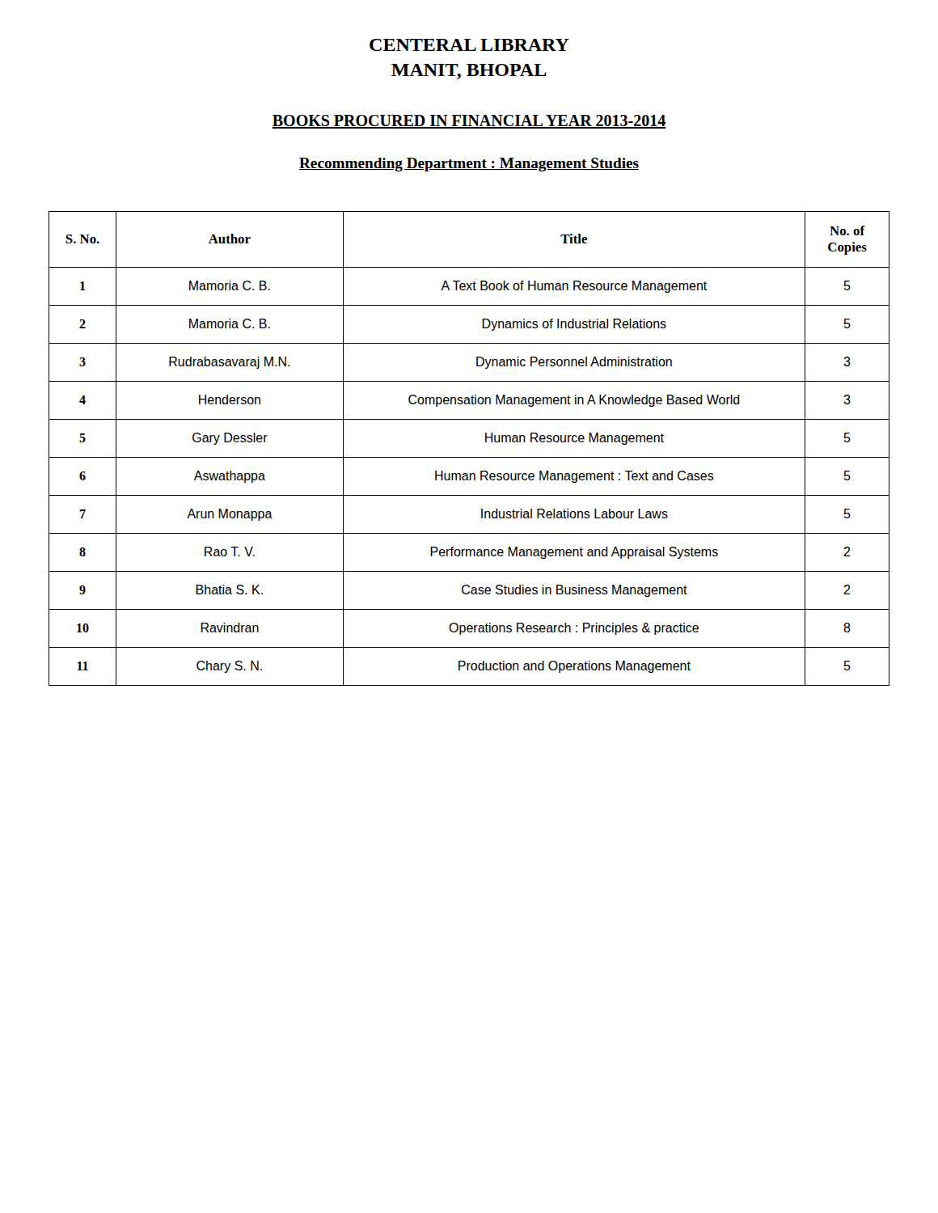CENTERAL LIBRARY
MANIT, BHOPAL
BOOKS PROCURED IN FINANCIAL YEAR 2013-2014
Recommending Department : Management Studies
| S. No. | Author | Title | No. of Copies |
| --- | --- | --- | --- |
| 1 | Mamoria C. B. | A Text Book of Human Resource Management | 5 |
| 2 | Mamoria C. B. | Dynamics of Industrial Relations | 5 |
| 3 | Rudrabasavaraj M.N. | Dynamic Personnel Administration | 3 |
| 4 | Henderson | Compensation Management in A Knowledge Based World | 3 |
| 5 | Gary Dessler | Human Resource Management | 5 |
| 6 | Aswathappa | Human Resource Management : Text and Cases | 5 |
| 7 | Arun Monappa | Industrial Relations Labour Laws | 5 |
| 8 | Rao T. V. | Performance Management and Appraisal Systems | 2 |
| 9 | Bhatia S. K. | Case Studies in Business Management | 2 |
| 10 | Ravindran | Operations Research : Principles & practice | 8 |
| 11 | Chary S. N. | Production and Operations Management | 5 |